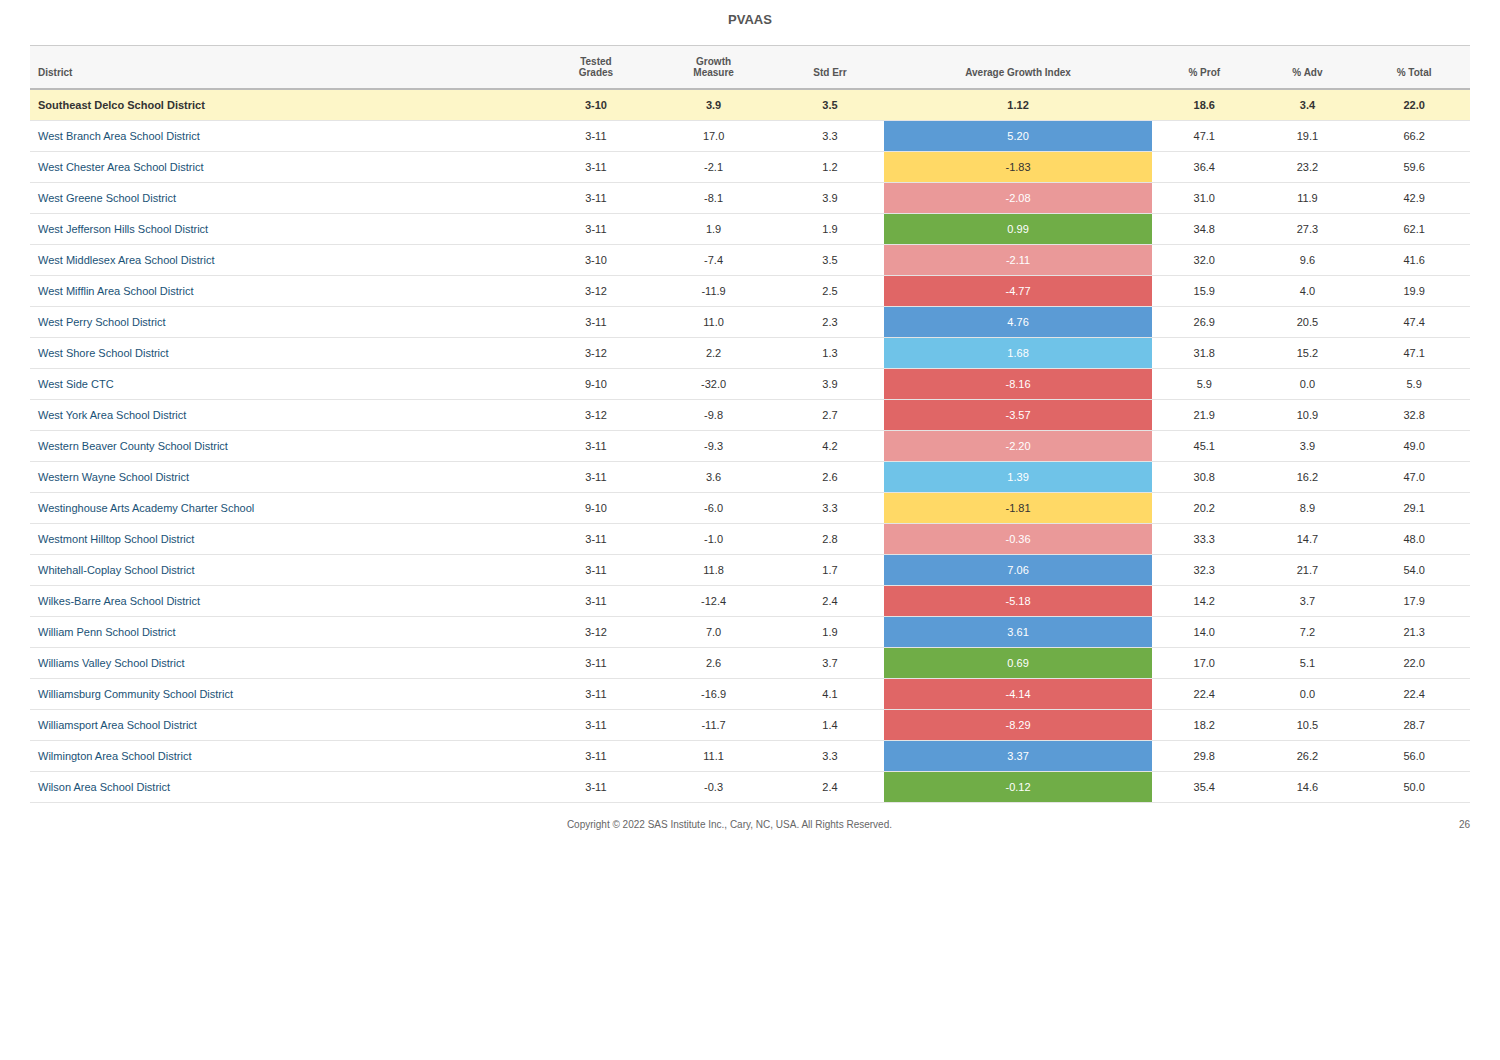PVAAS
| District | Tested Grades | Growth Measure | Std Err | Average Growth Index | % Prof | % Adv | % Total |
| --- | --- | --- | --- | --- | --- | --- | --- |
| Southeast Delco School District | 3-10 | 3.9 | 3.5 | 1.12 | 18.6 | 3.4 | 22.0 |
| West Branch Area School District | 3-11 | 17.0 | 3.3 | 5.20 | 47.1 | 19.1 | 66.2 |
| West Chester Area School District | 3-11 | -2.1 | 1.2 | -1.83 | 36.4 | 23.2 | 59.6 |
| West Greene School District | 3-11 | -8.1 | 3.9 | -2.08 | 31.0 | 11.9 | 42.9 |
| West Jefferson Hills School District | 3-11 | 1.9 | 1.9 | 0.99 | 34.8 | 27.3 | 62.1 |
| West Middlesex Area School District | 3-10 | -7.4 | 3.5 | -2.11 | 32.0 | 9.6 | 41.6 |
| West Mifflin Area School District | 3-12 | -11.9 | 2.5 | -4.77 | 15.9 | 4.0 | 19.9 |
| West Perry School District | 3-11 | 11.0 | 2.3 | 4.76 | 26.9 | 20.5 | 47.4 |
| West Shore School District | 3-12 | 2.2 | 1.3 | 1.68 | 31.8 | 15.2 | 47.1 |
| West Side CTC | 9-10 | -32.0 | 3.9 | -8.16 | 5.9 | 0.0 | 5.9 |
| West York Area School District | 3-12 | -9.8 | 2.7 | -3.57 | 21.9 | 10.9 | 32.8 |
| Western Beaver County School District | 3-11 | -9.3 | 4.2 | -2.20 | 45.1 | 3.9 | 49.0 |
| Western Wayne School District | 3-11 | 3.6 | 2.6 | 1.39 | 30.8 | 16.2 | 47.0 |
| Westinghouse Arts Academy Charter School | 9-10 | -6.0 | 3.3 | -1.81 | 20.2 | 8.9 | 29.1 |
| Westmont Hilltop School District | 3-11 | -1.0 | 2.8 | -0.36 | 33.3 | 14.7 | 48.0 |
| Whitehall-Coplay School District | 3-11 | 11.8 | 1.7 | 7.06 | 32.3 | 21.7 | 54.0 |
| Wilkes-Barre Area School District | 3-11 | -12.4 | 2.4 | -5.18 | 14.2 | 3.7 | 17.9 |
| William Penn School District | 3-12 | 7.0 | 1.9 | 3.61 | 14.0 | 7.2 | 21.3 |
| Williams Valley School District | 3-11 | 2.6 | 3.7 | 0.69 | 17.0 | 5.1 | 22.0 |
| Williamsburg Community School District | 3-11 | -16.9 | 4.1 | -4.14 | 22.4 | 0.0 | 22.4 |
| Williamsport Area School District | 3-11 | -11.7 | 1.4 | -8.29 | 18.2 | 10.5 | 28.7 |
| Wilmington Area School District | 3-11 | 11.1 | 3.3 | 3.37 | 29.8 | 26.2 | 56.0 |
| Wilson Area School District | 3-11 | -0.3 | 2.4 | -0.12 | 35.4 | 14.6 | 50.0 |
Copyright © 2022 SAS Institute Inc., Cary, NC, USA. All Rights Reserved. 26